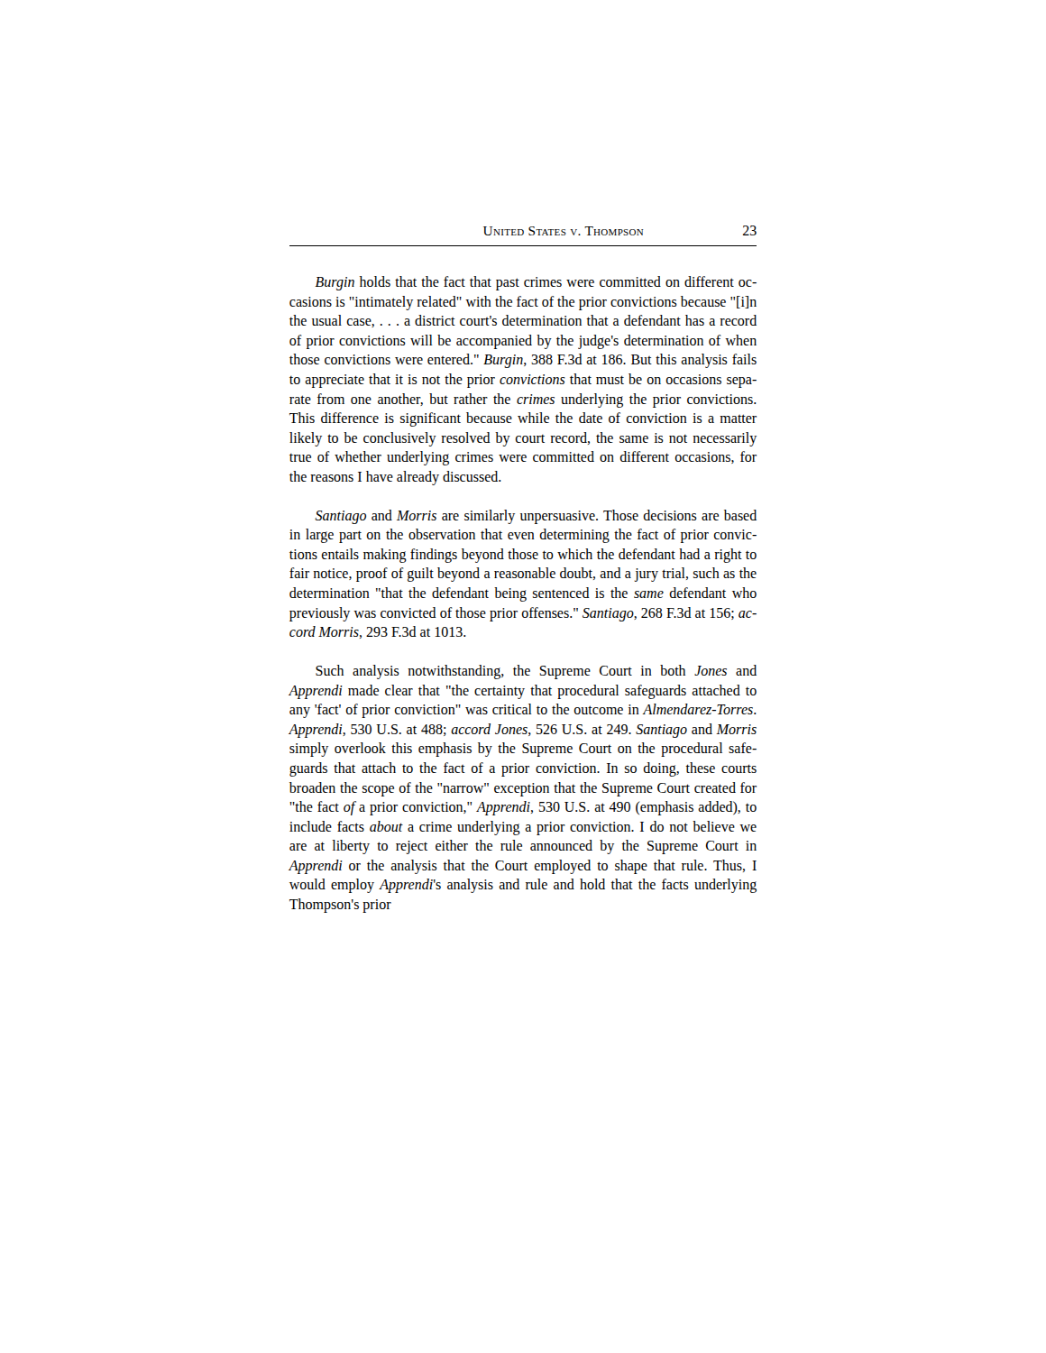United States v. Thompson 23
Burgin holds that the fact that past crimes were committed on different occasions is "intimately related" with the fact of the prior convictions because "[i]n the usual case, . . . a district court's determination that a defendant has a record of prior convictions will be accompanied by the judge's determination of when those convictions were entered." Burgin, 388 F.3d at 186. But this analysis fails to appreciate that it is not the prior convictions that must be on occasions separate from one another, but rather the crimes underlying the prior convictions. This difference is significant because while the date of conviction is a matter likely to be conclusively resolved by court record, the same is not necessarily true of whether underlying crimes were committed on different occasions, for the reasons I have already discussed.
Santiago and Morris are similarly unpersuasive. Those decisions are based in large part on the observation that even determining the fact of prior convictions entails making findings beyond those to which the defendant had a right to fair notice, proof of guilt beyond a reasonable doubt, and a jury trial, such as the determination "that the defendant being sentenced is the same defendant who previously was convicted of those prior offenses." Santiago, 268 F.3d at 156; accord Morris, 293 F.3d at 1013.
Such analysis notwithstanding, the Supreme Court in both Jones and Apprendi made clear that "the certainty that procedural safeguards attached to any 'fact' of prior conviction" was critical to the outcome in Almendarez-Torres. Apprendi, 530 U.S. at 488; accord Jones, 526 U.S. at 249. Santiago and Morris simply overlook this emphasis by the Supreme Court on the procedural safeguards that attach to the fact of a prior conviction. In so doing, these courts broaden the scope of the "narrow" exception that the Supreme Court created for "the fact of a prior conviction," Apprendi, 530 U.S. at 490 (emphasis added), to include facts about a crime underlying a prior conviction. I do not believe we are at liberty to reject either the rule announced by the Supreme Court in Apprendi or the analysis that the Court employed to shape that rule. Thus, I would employ Apprendi's analysis and rule and hold that the facts underlying Thompson's prior